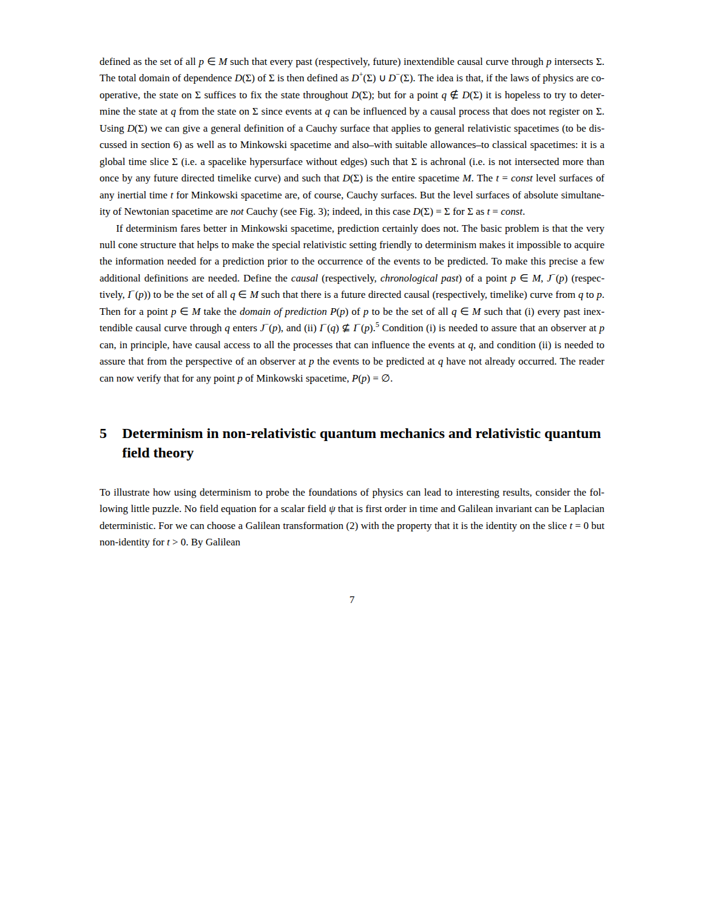defined as the set of all p ∈ M such that every past (respectively, future) inextendible causal curve through p intersects Σ. The total domain of dependence D(Σ) of Σ is then defined as D+(Σ) ∪ D−(Σ). The idea is that, if the laws of physics are cooperative, the state on Σ suffices to fix the state throughout D(Σ); but for a point q ∉ D(Σ) it is hopeless to try to determine the state at q from the state on Σ since events at q can be influenced by a causal process that does not register on Σ. Using D(Σ) we can give a general definition of a Cauchy surface that applies to general relativistic spacetimes (to be discussed in section 6) as well as to Minkowski spacetime and also–with suitable allowances–to classical spacetimes: it is a global time slice Σ (i.e. a spacelike hypersurface without edges) such that Σ is achronal (i.e. is not intersected more than once by any future directed timelike curve) and such that D(Σ) is the entire spacetime M. The t = const level surfaces of any inertial time t for Minkowski spacetime are, of course, Cauchy surfaces. But the level surfaces of absolute simultaneity of Newtonian spacetime are not Cauchy (see Fig. 3); indeed, in this case D(Σ) = Σ for Σ as t = const.
If determinism fares better in Minkowski spacetime, prediction certainly does not. The basic problem is that the very null cone structure that helps to make the special relativistic setting friendly to determinism makes it impossible to acquire the information needed for a prediction prior to the occurrence of the events to be predicted. To make this precise a few additional definitions are needed. Define the causal (respectively, chronological past) of a point p ∈ M, J−(p) (respectively, I−(p)) to be the set of all q ∈ M such that there is a future directed causal (respectively, timelike) curve from q to p. Then for a point p ∈ M take the domain of prediction P(p) of p to be the set of all q ∈ M such that (i) every past inextendible causal curve through q enters J−(p), and (ii) I−(q) ⊈ I−(p).5 Condition (i) is needed to assure that an observer at p can, in principle, have causal access to all the processes that can influence the events at q, and condition (ii) is needed to assure that from the perspective of an observer at p the events to be predicted at q have not already occurred. The reader can now verify that for any point p of Minkowski spacetime, P(p) = ∅.
5 Determinism in non-relativistic quantum mechanics and relativistic quantum field theory
To illustrate how using determinism to probe the foundations of physics can lead to interesting results, consider the following little puzzle. No field equation for a scalar field ψ that is first order in time and Galilean invariant can be Laplacian deterministic. For we can choose a Galilean transformation (2) with the property that it is the identity on the slice t = 0 but non-identity for t > 0. By Galilean
7